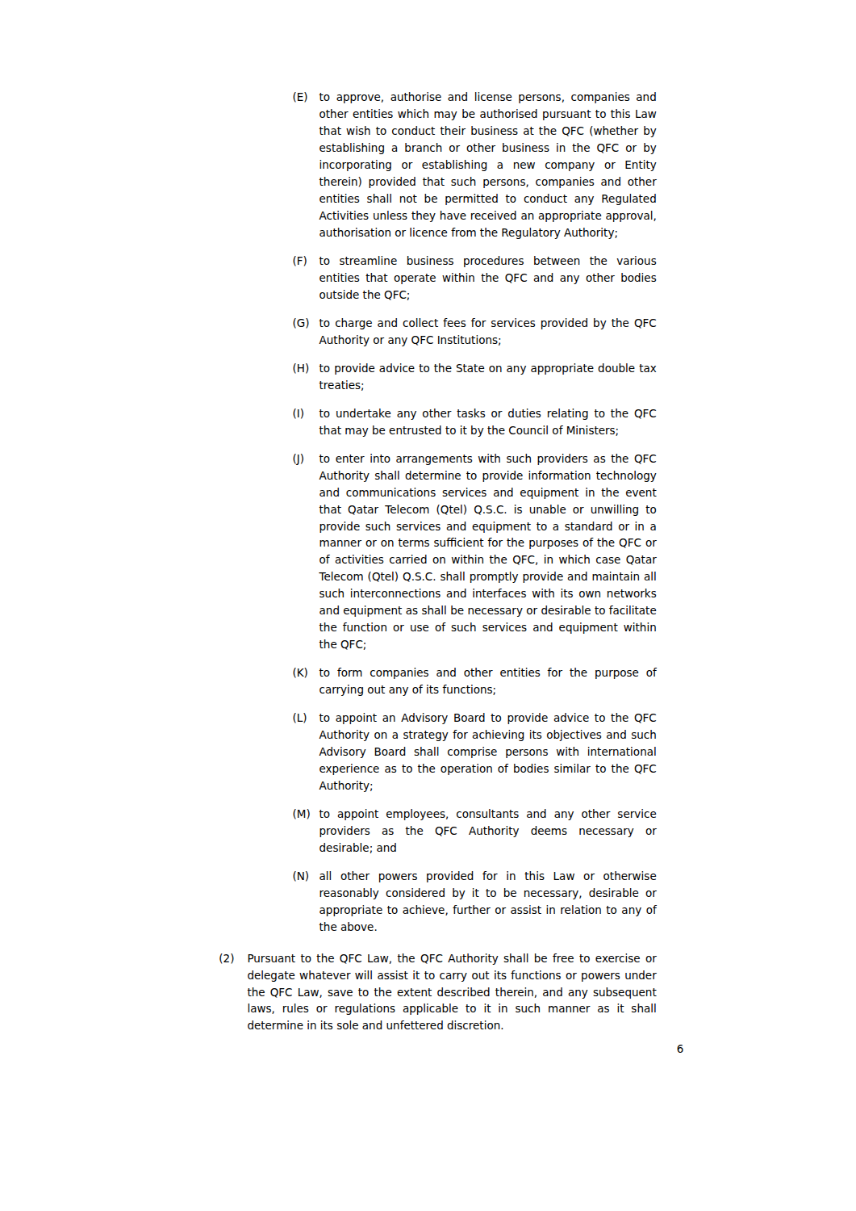(E)
to approve, authorise and license persons, companies and other entities which may be authorised pursuant to this Law that wish to conduct their business at the QFC (whether by establishing a branch or other business in the QFC or by incorporating or establishing a new company or Entity therein) provided that such persons, companies and other entities shall not be permitted to conduct any Regulated Activities unless they have received an appropriate approval, authorisation or licence from the Regulatory Authority;
(F)
to streamline business procedures between the various entities that operate within the QFC and any other bodies outside the QFC;
(G)
to charge and collect fees for services provided by the QFC Authority or any QFC Institutions;
(H)
to provide advice to the State on any appropriate double tax treaties;
(I)
to undertake any other tasks or duties relating to the QFC that may be entrusted to it by the Council of Ministers;
(J)
to enter into arrangements with such providers as the QFC Authority shall determine to provide information technology and communications services and equipment in the event that Qatar Telecom (Qtel) Q.S.C. is unable or unwilling to provide such services and equipment to a standard or in a manner or on terms sufficient for the purposes of the QFC or of activities carried on within the QFC, in which case Qatar Telecom (Qtel) Q.S.C. shall promptly provide and maintain all such interconnections and interfaces with its own networks and equipment as shall be necessary or desirable to facilitate the function or use of such services and equipment within the QFC;
(K)
to form companies and other entities for the purpose of carrying out any of its functions;
(L)
to appoint an Advisory Board to provide advice to the QFC Authority on a strategy for achieving its objectives and such Advisory Board shall comprise persons with international experience as to the operation of bodies similar to the QFC Authority;
(M)
to appoint employees, consultants and any other service providers as the QFC Authority deems necessary or desirable; and
(N)
all other powers provided for in this Law or otherwise reasonably considered by it to be necessary, desirable or appropriate to achieve, further or assist in relation to any of the above.
(2)
Pursuant to the QFC Law, the QFC Authority shall be free to exercise or delegate whatever will assist it to carry out its functions or powers under the QFC Law, save to the extent described therein, and any subsequent laws, rules or regulations applicable to it in such manner as it shall determine in its sole and unfettered discretion.
6